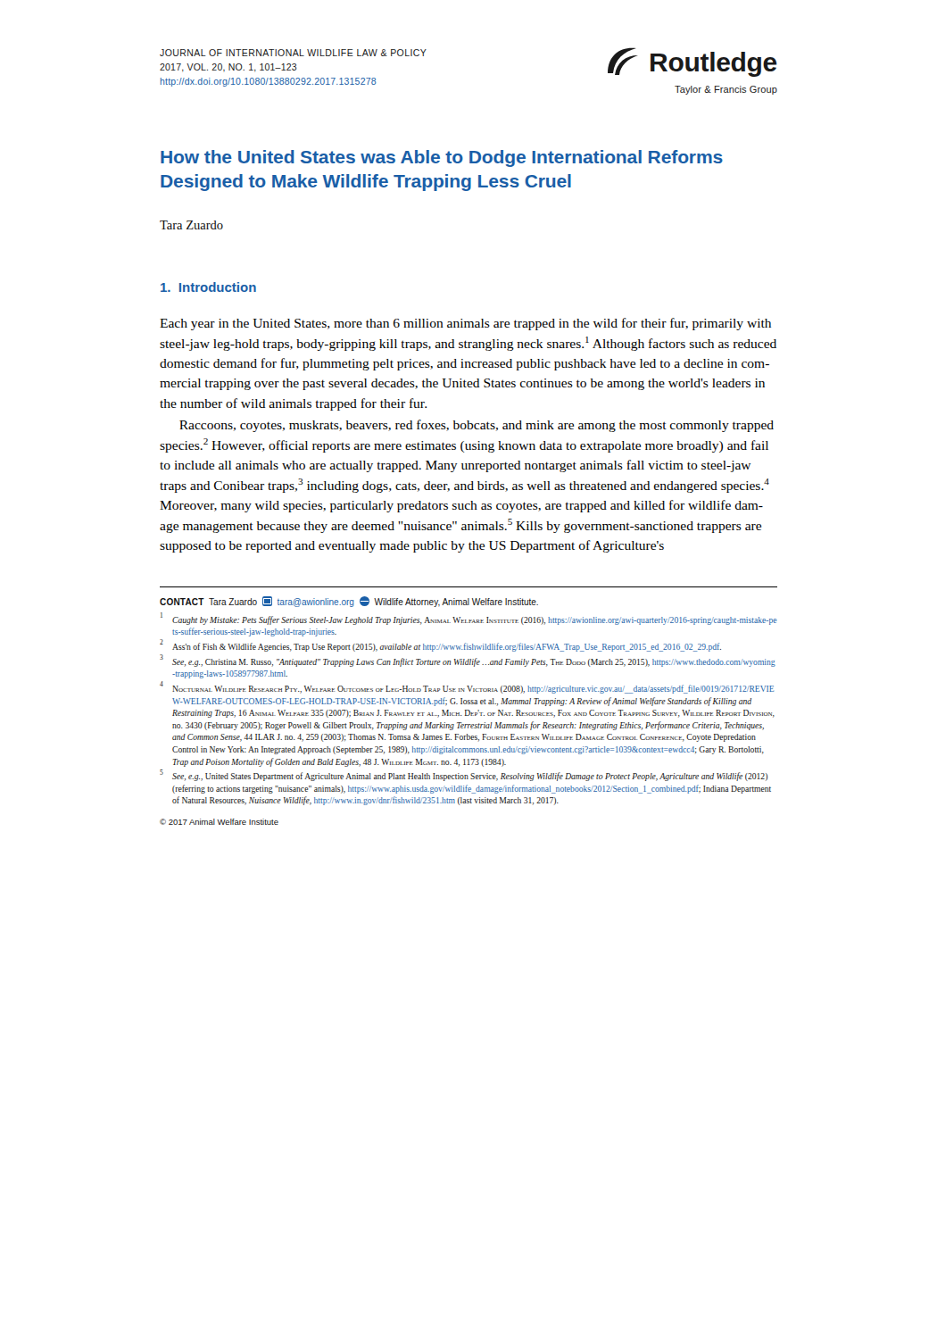Journal of International Wildlife Law & Policy
2017, VOL. 20, NO. 1, 101–123
http://dx.doi.org/10.1080/13880292.2017.1315278
Routledge
Taylor & Francis Group
How the United States was Able to Dodge International Reforms Designed to Make Wildlife Trapping Less Cruel
Tara Zuardo
1. Introduction
Each year in the United States, more than 6 million animals are trapped in the wild for their fur, primarily with steel-jaw leg-hold traps, body-gripping kill traps, and strangling neck snares.1 Although factors such as reduced domestic demand for fur, plummeting pelt prices, and increased public pushback have led to a decline in commercial trapping over the past several decades, the United States continues to be among the world's leaders in the number of wild animals trapped for their fur.
Raccoons, coyotes, muskrats, beavers, red foxes, bobcats, and mink are among the most commonly trapped species.2 However, official reports are mere estimates (using known data to extrapolate more broadly) and fail to include all animals who are actually trapped. Many unreported nontarget animals fall victim to steel-jaw traps and Conibear traps,3 including dogs, cats, deer, and birds, as well as threatened and endangered species.4 Moreover, many wild species, particularly predators such as coyotes, are trapped and killed for wildlife damage management because they are deemed "nuisance" animals.5 Kills by government-sanctioned trappers are supposed to be reported and eventually made public by the US Department of Agriculture's
CONTACT Tara Zuardo tara@awionline.org Wildlife Attorney, Animal Welfare Institute.
Caught by Mistake: Pets Suffer Serious Steel-Jaw Leghold Trap Injuries, Animal Welfare Institute (2016), https://awionline.org/awi-quarterly/2016-spring/caught-mistake-pets-suffer-serious-steel-jaw-leghold-trap-injuries.
Ass'n of Fish & Wildlife Agencies, Trap Use Report (2015), available at http://www.fishwildlife.org/files/AFWA_Trap_Use_Report_2015_ed_2016_02_29.pdf.
See, e.g., Christina M. Russo, "Antiquated" Trapping Laws Can Inflict Torture on Wildlife …and Family Pets, The Dodo (March 25, 2015), https://www.thedodo.com/wyoming-trapping-laws-1058977987.html.
Nocturnal Wildlife Research Pty., Welfare Outcomes of Leg-Hold Trap Use in Victoria (2008), http://agriculture.vic.gov.au/__data/assets/pdf_file/0019/261712/REVIEW-WELFARE-OUTCOMES-OF-LEG-HOLD-TRAP-USE-IN-VICTORIA.pdf; G. Iossa et al., Mammal Trapping: A Review of Animal Welfare Standards of Killing and Restraining Traps, 16 Animal Welfare 335 (2007); Brian J. Frawley et al., Mich. Dep't. of Nat. Resources, Fox and Coyote Trapping Survey, Wildlife Report Division, no. 3430 (February 2005); Roger Powell & Gilbert Proulx, Trapping and Marking Terrestrial Mammals for Research: Integrating Ethics, Performance Criteria, Techniques, and Common Sense, 44 ILAR J. no. 4, 259 (2003); Thomas N. Tomsa & James E. Forbes, Fourth Eastern Wildlife Damage Control Conference, Coyote Depredation Control in New York: An Integrated Approach (September 25, 1989), http://digitalcommons.unl.edu/cgi/viewcontent.cgi?article=1039&context=ewdcc4; Gary R. Bortolotti, Trap and Poison Mortality of Golden and Bald Eagles, 48 J. Wildlife Mgmt. no. 4, 1173 (1984).
See, e.g., United States Department of Agriculture Animal and Plant Health Inspection Service, Resolving Wildlife Damage to Protect People, Agriculture and Wildlife (2012) (referring to actions targeting "nuisance" animals), https://www.aphis.usda.gov/wildlife_damage/informational_notebooks/2012/Section_1_combined.pdf; Indiana Department of Natural Resources, Nuisance Wildlife, http://www.in.gov/dnr/fishwild/2351.htm (last visited March 31, 2017).
© 2017 Animal Welfare Institute